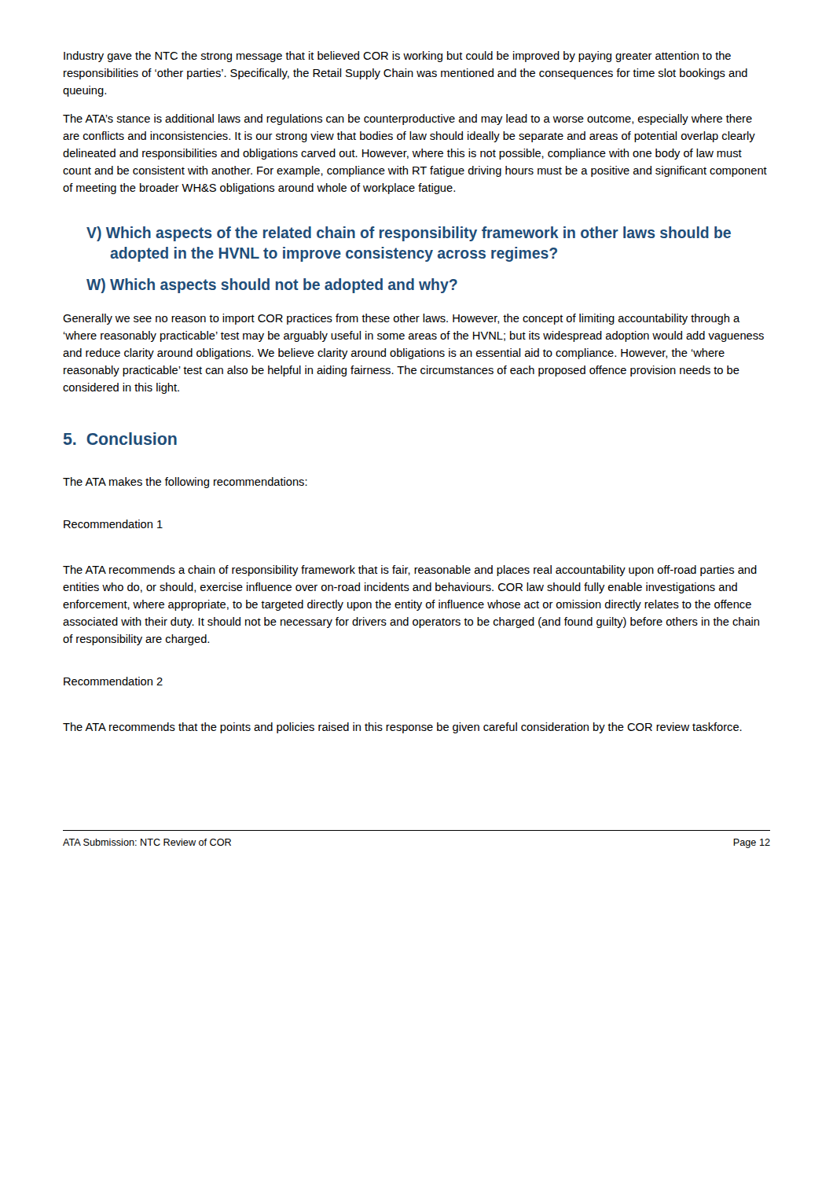Industry gave the NTC the strong message that it believed COR is working but could be improved by paying greater attention to the responsibilities of ‘other parties’. Specifically, the Retail Supply Chain was mentioned and the consequences for time slot bookings and queuing.
The ATA’s stance is additional laws and regulations can be counterproductive and may lead to a worse outcome, especially where there are conflicts and inconsistencies. It is our strong view that bodies of law should ideally be separate and areas of potential overlap clearly delineated and responsibilities and obligations carved out. However, where this is not possible, compliance with one body of law must count and be consistent with another. For example, compliance with RT fatigue driving hours must be a positive and significant component of meeting the broader WH&S obligations around whole of workplace fatigue.
V) Which aspects of the related chain of responsibility framework in other laws should be adopted in the HVNL to improve consistency across regimes?
W) Which aspects should not be adopted and why?
Generally we see no reason to import COR practices from these other laws. However, the concept of limiting accountability through a ‘where reasonably practicable’ test may be arguably useful in some areas of the HVNL; but its widespread adoption would add vagueness and reduce clarity around obligations. We believe clarity around obligations is an essential aid to compliance. However, the ‘where reasonably practicable’ test can also be helpful in aiding fairness. The circumstances of each proposed offence provision needs to be considered in this light.
5. Conclusion
The ATA makes the following recommendations:
Recommendation 1
The ATA recommends a chain of responsibility framework that is fair, reasonable and places real accountability upon off-road parties and entities who do, or should, exercise influence over on-road incidents and behaviours. COR law should fully enable investigations and enforcement, where appropriate, to be targeted directly upon the entity of influence whose act or omission directly relates to the offence associated with their duty. It should not be necessary for drivers and operators to be charged (and found guilty) before others in the chain of responsibility are charged.
Recommendation 2
The ATA recommends that the points and policies raised in this response be given careful consideration by the COR review taskforce.
ATA Submission: NTC Review of COR Page 12